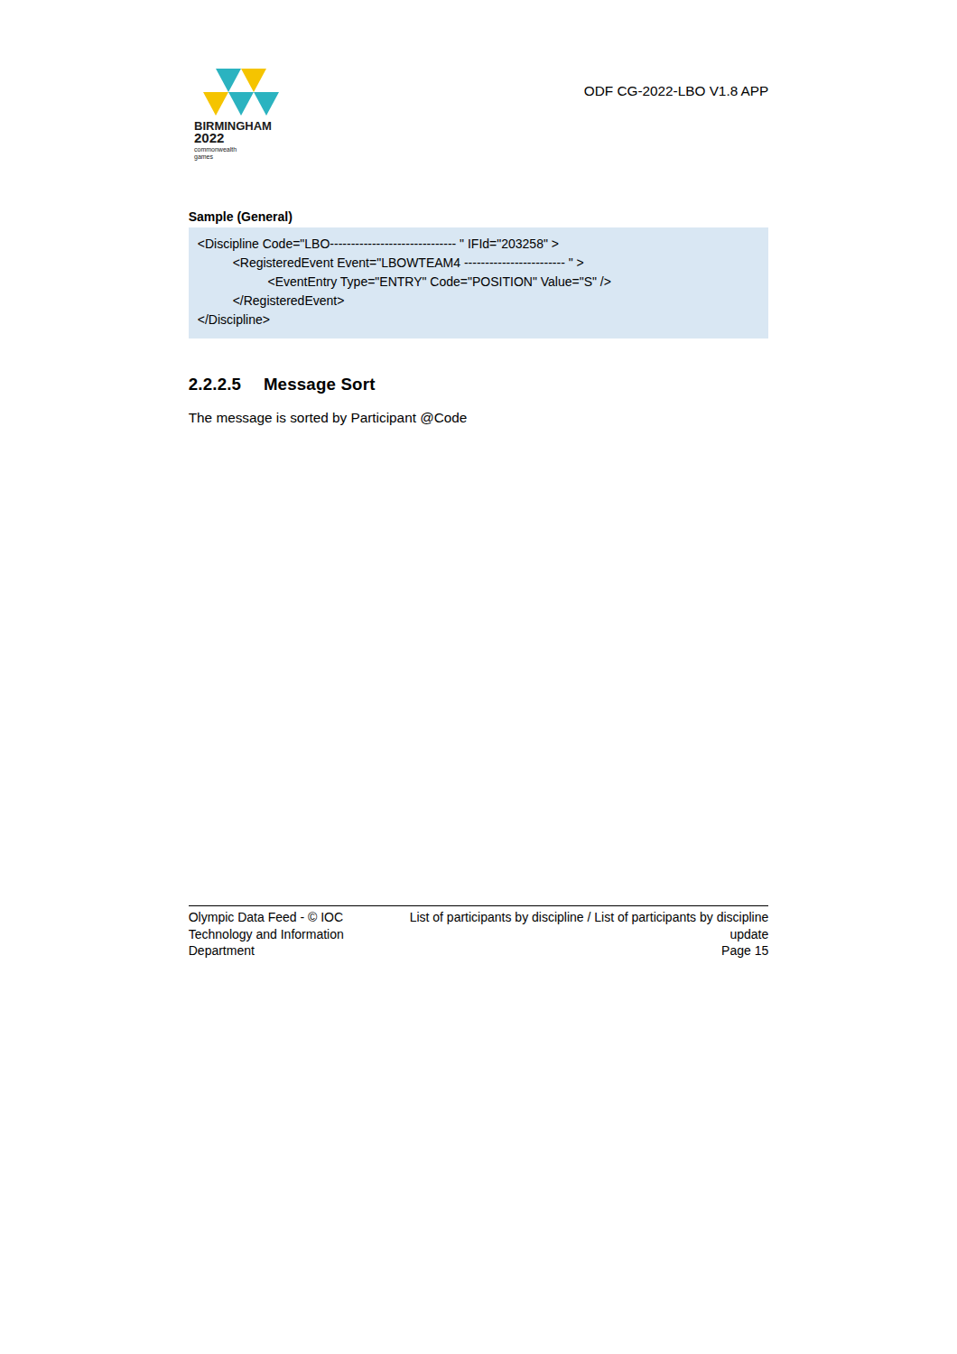Birmingham 2022 Commonwealth Games BIRMINGHAM 2022 commonwealth games
ODF CG-2022-LBO V1.8 APP
Sample (General)
<Discipline Code="LBO------------------------------ " IFId="203258" > <RegisteredEvent Event="LBOWTEAM4 ------------------------ " > <EventEntry Type="ENTRY" Code="POSITION" Value="S" /> </RegisteredEvent> </Discipline>
2.2.2.5 Message Sort
The message is sorted by Participant @Code
Olympic Data Feed - © IOC
Technology and Information Department
List of participants by discipline / List of participants by discipline update
Page 15